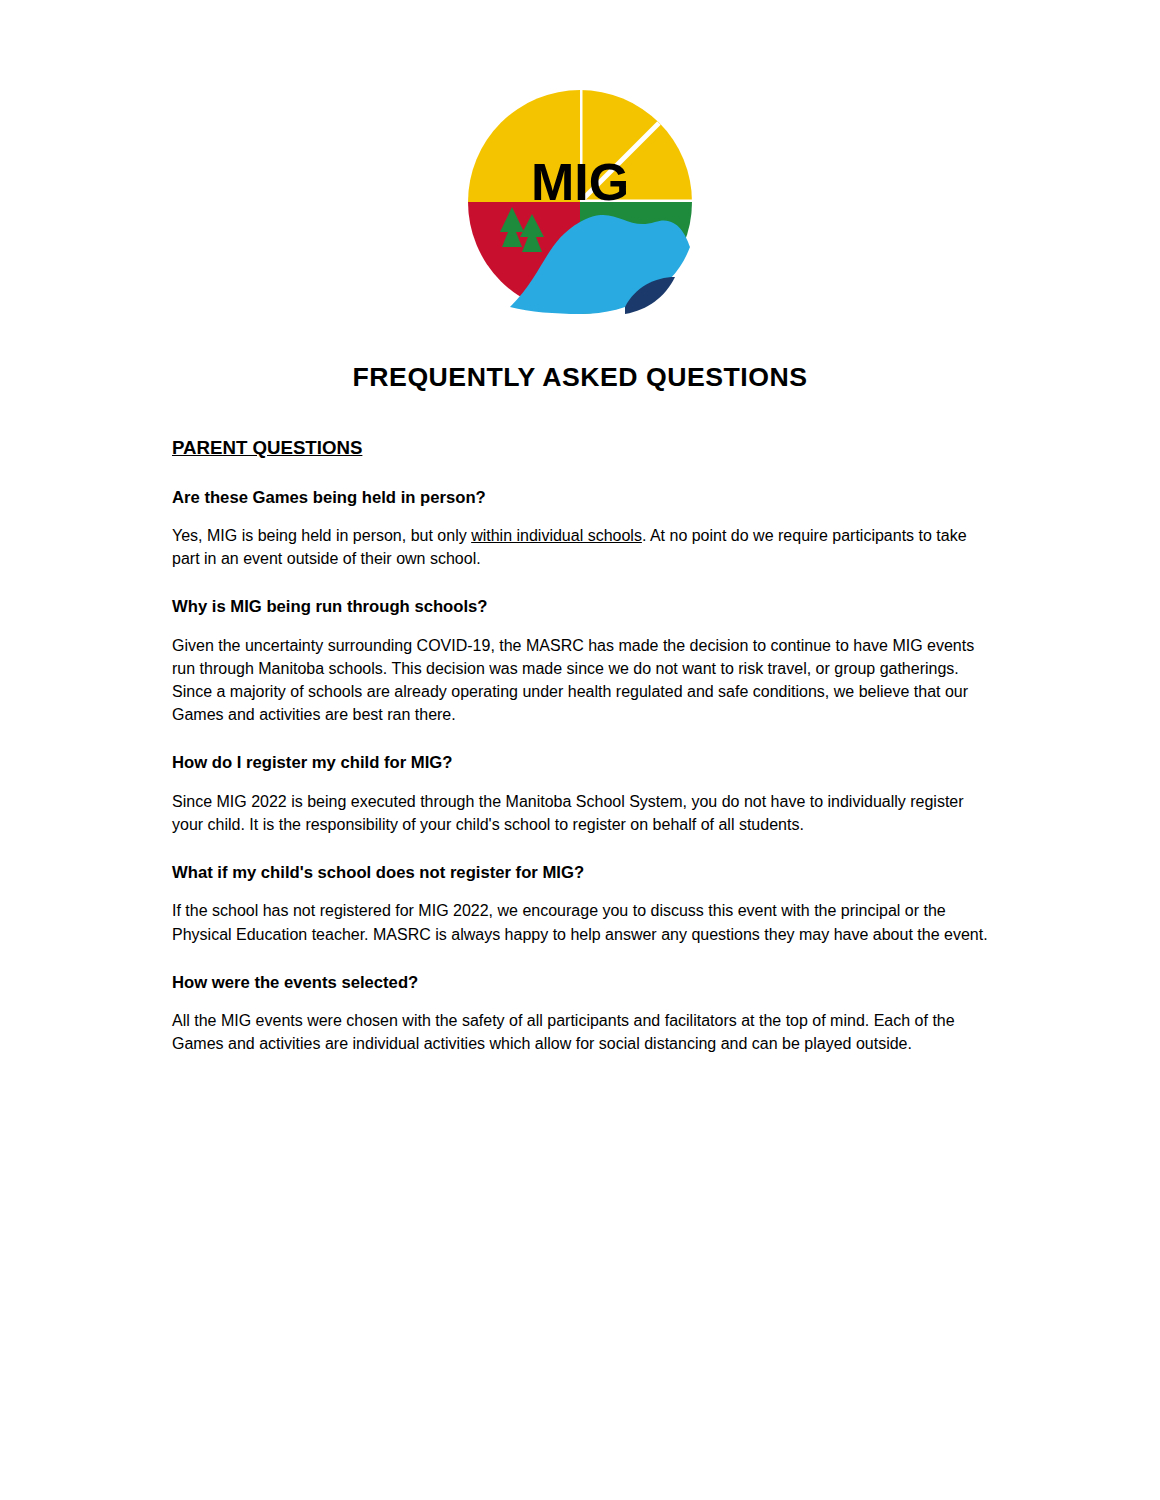MIG
FREQUENTLY ASKED QUESTIONS
PARENT QUESTIONS
Are these Games being held in person?
Yes, MIG is being held in person, but only within individual schools. At no point do we require participants to take part in an event outside of their own school.
Why is MIG being run through schools?
Given the uncertainty surrounding COVID-19, the MASRC has made the decision to continue to have MIG events run through Manitoba schools. This decision was made since we do not want to risk travel, or group gatherings. Since a majority of schools are already operating under health regulated and safe conditions, we believe that our Games and activities are best ran there.
How do I register my child for MIG?
Since MIG 2022 is being executed through the Manitoba School System, you do not have to individually register your child. It is the responsibility of your child's school to register on behalf of all students.
What if my child's school does not register for MIG?
If the school has not registered for MIG 2022, we encourage you to discuss this event with the principal or the Physical Education teacher. MASRC is always happy to help answer any questions they may have about the event.
How were the events selected?
All the MIG events were chosen with the safety of all participants and facilitators at the top of mind. Each of the Games and activities are individual activities which allow for social distancing and can be played outside.